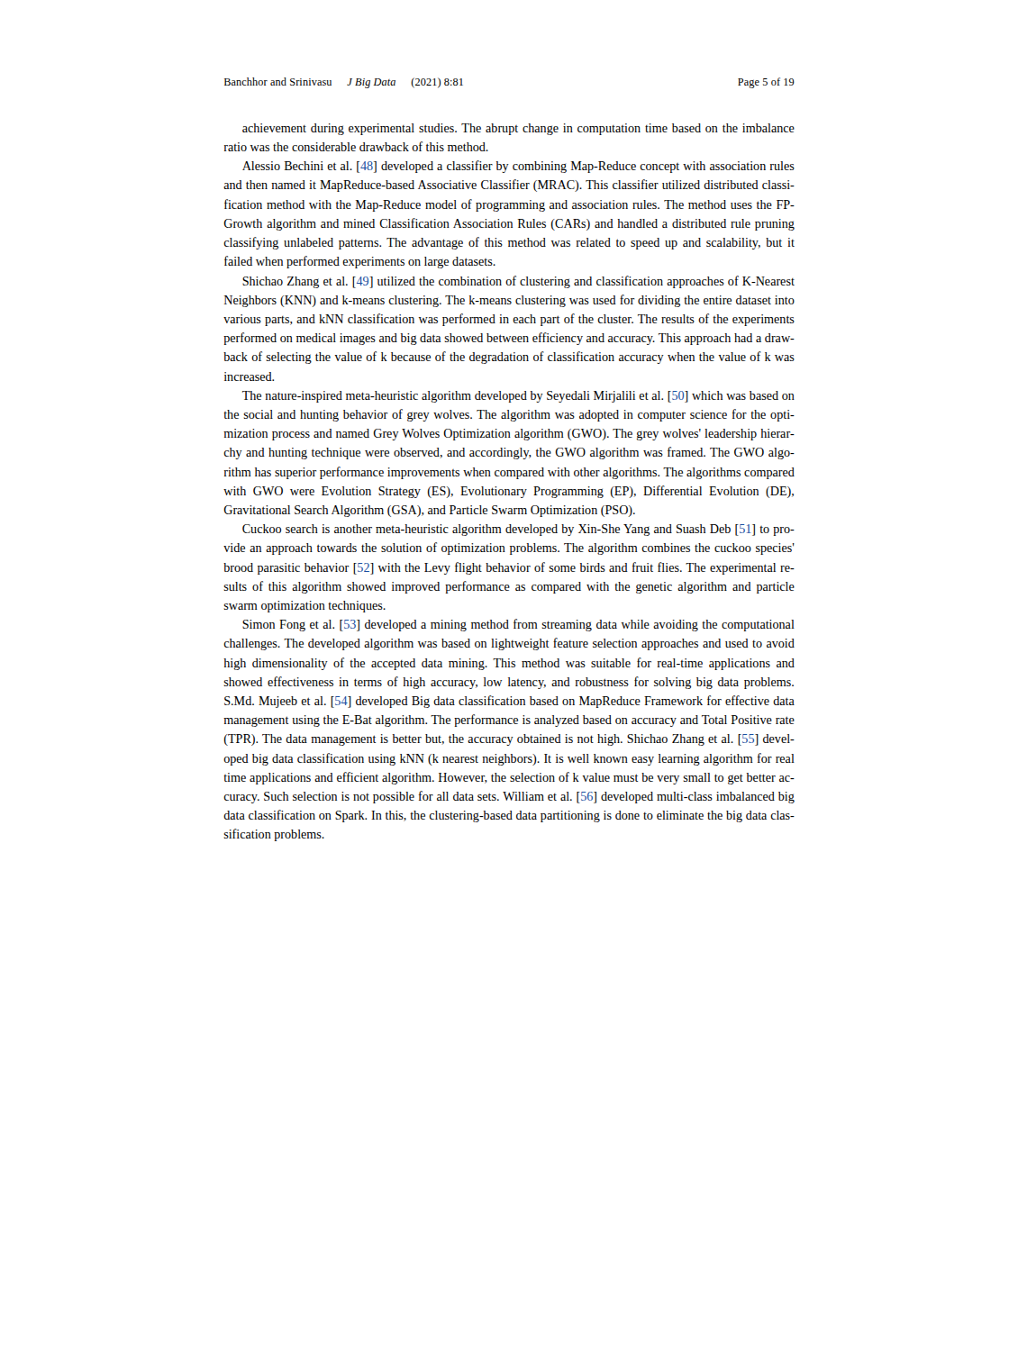Banchhor and Srinivasu J Big Data (2021) 8:81
Page 5 of 19
achievement during experimental studies. The abrupt change in computation time based on the imbalance ratio was the considerable drawback of this method.
Alessio Bechini et al. [48] developed a classifier by combining Map-Reduce concept with association rules and then named it MapReduce-based Associative Classifier (MRAC). This classifier utilized distributed classification method with the Map-Reduce model of programming and association rules. The method uses the FP-Growth algorithm and mined Classification Association Rules (CARs) and handled a distributed rule pruning classifying unlabeled patterns. The advantage of this method was related to speed up and scalability, but it failed when performed experiments on large datasets.
Shichao Zhang et al. [49] utilized the combination of clustering and classification approaches of K-Nearest Neighbors (KNN) and k-means clustering. The k-means clustering was used for dividing the entire dataset into various parts, and kNN classification was performed in each part of the cluster. The results of the experiments performed on medical images and big data showed between efficiency and accuracy. This approach had a drawback of selecting the value of k because of the degradation of classification accuracy when the value of k was increased.
The nature-inspired meta-heuristic algorithm developed by Seyedali Mirjalili et al. [50] which was based on the social and hunting behavior of grey wolves. The algorithm was adopted in computer science for the optimization process and named Grey Wolves Optimization algorithm (GWO). The grey wolves' leadership hierarchy and hunting technique were observed, and accordingly, the GWO algorithm was framed. The GWO algorithm has superior performance improvements when compared with other algorithms. The algorithms compared with GWO were Evolution Strategy (ES), Evolutionary Programming (EP), Differential Evolution (DE), Gravitational Search Algorithm (GSA), and Particle Swarm Optimization (PSO).
Cuckoo search is another meta-heuristic algorithm developed by Xin-She Yang and Suash Deb [51] to provide an approach towards the solution of optimization problems. The algorithm combines the cuckoo species' brood parasitic behavior [52] with the Levy flight behavior of some birds and fruit flies. The experimental results of this algorithm showed improved performance as compared with the genetic algorithm and particle swarm optimization techniques.
Simon Fong et al. [53] developed a mining method from streaming data while avoiding the computational challenges. The developed algorithm was based on lightweight feature selection approaches and used to avoid high dimensionality of the accepted data mining. This method was suitable for real-time applications and showed effectiveness in terms of high accuracy, low latency, and robustness for solving big data problems. S.Md. Mujeeb et al. [54] developed Big data classification based on MapReduce Framework for effective data management using the E-Bat algorithm. The performance is analyzed based on accuracy and Total Positive rate (TPR). The data management is better but, the accuracy obtained is not high. Shichao Zhang et al. [55] developed big data classification using kNN (k nearest neighbors). It is well known easy learning algorithm for real time applications and efficient algorithm. However, the selection of k value must be very small to get better accuracy. Such selection is not possible for all data sets. William et al. [56] developed multi-class imbalanced big data classification on Spark. In this, the clustering-based data partitioning is done to eliminate the big data classification problems.